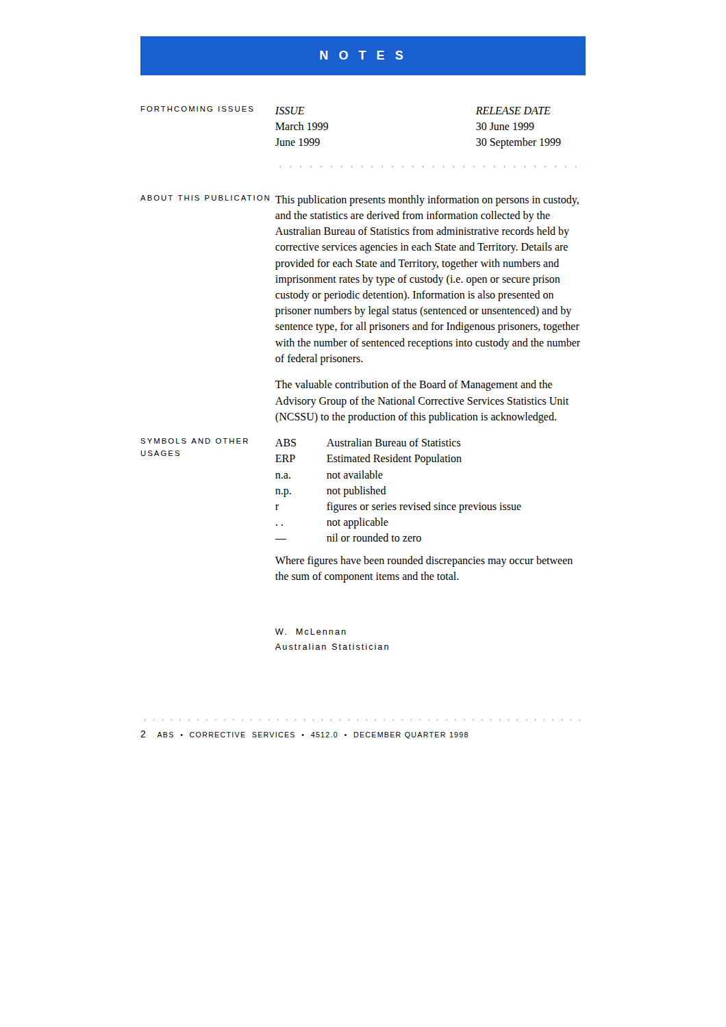N O T E S
| FORTHCOMING ISSUES | / ISSUE / RELEASE DATE / / March 1999 / 30 June 1999 / / June 1999 / 30 September 1999 / |
| ABOUT THIS PUBLICATION | This publication presents monthly information on persons in custody, and the statistics are derived from information collected by the Australian Bureau of Statistics from administrative records held by corrective services agencies in each State and Territory. Details are provided for each State and Territory, together with numbers and imprisonment rates by type of custody (i.e. open or secure prison custody or periodic detention). Information is also presented on prisoner numbers by legal status (sentenced or unsentenced) and by sentence type, for all prisoners and for Indigenous prisoners, together with the number of sentenced receptions into custody and the number of federal prisoners. The valuable contribution of the Board of Management and the Advisory Group of the National Corrective Services Statistics Unit (NCSSU) to the production of this publication is acknowledged. |
| SYMBOLS AND OTHER USAGES | / ABS / Australian Bureau of Statistics / / ERP / Estimated Resident Population / / n.a. / not available / / n.p. / not published / / r / figures or series revised since previous issue / / . . / not applicable / / — / nil or rounded to zero / Where figures have been rounded discrepancies may occur between the sum of component items and the total. W. McLennan Australian Statistician |
2 ABS • CORRECTIVE SERVICES • 4512.0 • DECEMBER QUARTER 1998